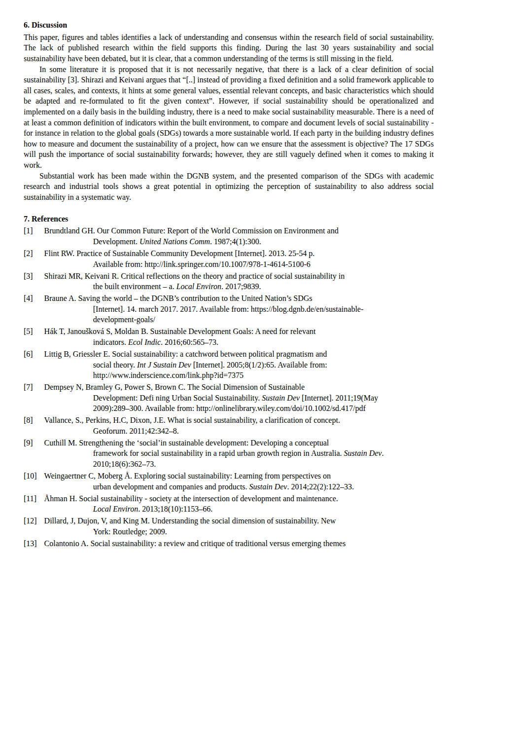6. Discussion
This paper, figures and tables identifies a lack of understanding and consensus within the research field of social sustainability. The lack of published research within the field supports this finding. During the last 30 years sustainability and social sustainability have been debated, but it is clear, that a common understanding of the terms is still missing in the field.
In some literature it is proposed that it is not necessarily negative, that there is a lack of a clear definition of social sustainability [3]. Shirazi and Keivani argues that “[..] instead of providing a fixed definition and a solid framework applicable to all cases, scales, and contexts, it hints at some general values, essential relevant concepts, and basic characteristics which should be adapted and re-formulated to fit the given context”. However, if social sustainability should be operationalized and implemented on a daily basis in the building industry, there is a need to make social sustainability measurable. There is a need of at least a common definition of indicators within the built environment, to compare and document levels of social sustainability - for instance in relation to the global goals (SDGs) towards a more sustainable world. If each party in the building industry defines how to measure and document the sustainability of a project, how can we ensure that the assessment is objective? The 17 SDGs will push the importance of social sustainability forwards; however, they are still vaguely defined when it comes to making it work.
Substantial work has been made within the DGNB system, and the presented comparison of the SDGs with academic research and industrial tools shows a great potential in optimizing the perception of sustainability to also address social sustainability in a systematic way.
7. References
[1] Brundtland GH. Our Common Future: Report of the World Commission on Environment andDevelopment. United Nations Comm. 1987;4(1):300.
[2] Flint RW. Practice of Sustainable Community Development [Internet]. 2013. 25-54 p.Available from: http://link.springer.com/10.1007/978-1-4614-5100-6
[3] Shirazi MR, Keivani R. Critical reflections on the theory and practice of social sustainability inthe built environment – a. Local Environ. 2017;9839.
[4] Braune A. Saving the world – the DGNB’s contribution to the United Nation’s SDGs[Internet]. 14. march 2017. 2017. Available from: https://blog.dgnb.de/en/sustainable-development-goals/
[5] Hák T, Janoušková S, Moldan B. Sustainable Development Goals: A need for relevantindicators. Ecol Indic. 2016;60:565–73.
[6] Littig B, Griessler E. Social sustainability: a catchword between political pragmatism andsocial theory. Int J Sustain Dev [Internet]. 2005;8(1/2):65. Available from: http://www.inderscience.com/link.php?id=7375
[7] Dempsey N, Bramley G, Power S, Brown C. The Social Dimension of SustainableDevelopment: Defi ning Urban Social Sustainability. Sustain Dev [Internet]. 2011;19(May 2009):289–300. Available from: http://onlinelibrary.wiley.com/doi/10.1002/sd.417/pdf
[8] Vallance, S., Perkins, H.C, Dixon, J.E. What is social sustainability, a clarification of concept.Geoforum. 2011;42:342–8.
[9] Cuthill M. Strengthening the ‘social’in sustainable development: Developing a conceptualframework for social sustainability in a rapid urban growth region in Australia. Sustain Dev. 2010;18(6):362–73.
[10] Weingaertner C, Moberg Å. Exploring social sustainability: Learning from perspectives onurban development and companies and products. Sustain Dev. 2014;22(2):122–33.
[11] Åhman H. Social sustainability - society at the intersection of development and maintenance.Local Environ. 2013;18(10):1153–66.
[12] Dillard, J, Dujon, V, and King M. Understanding the social dimension of sustainability. NewYork: Routledge; 2009.
[13] Colantonio A. Social sustainability: a review and critique of traditional versus emerging themes